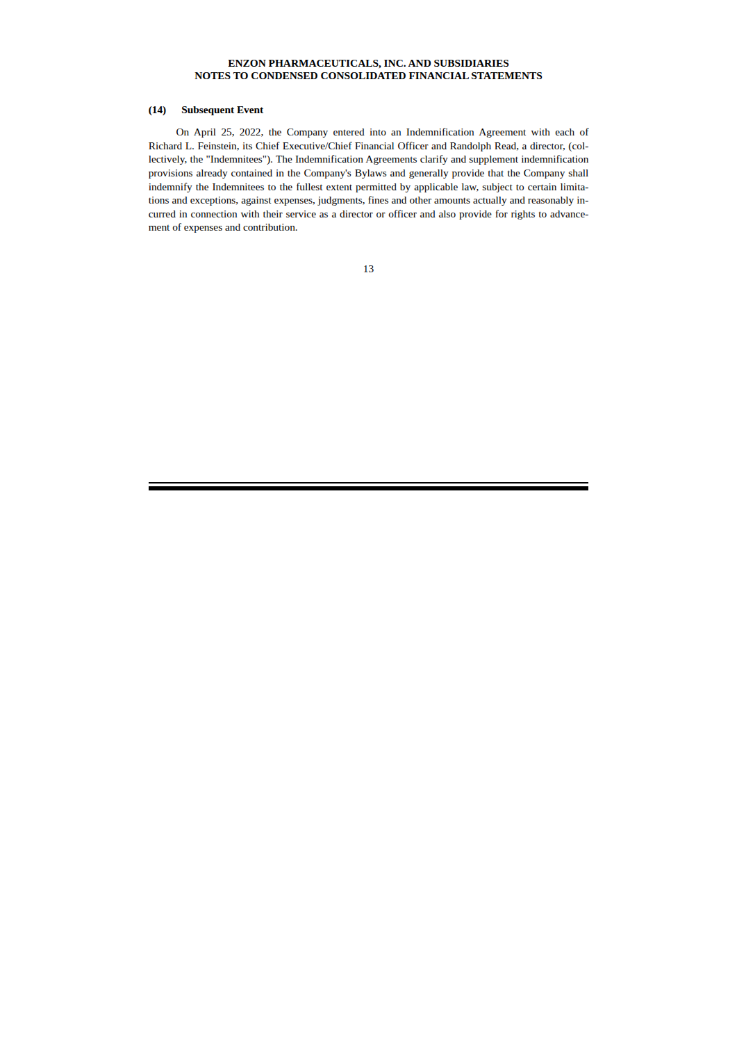ENZON PHARMACEUTICALS, INC. AND SUBSIDIARIES NOTES TO CONDENSED CONSOLIDATED FINANCIAL STATEMENTS
(14) Subsequent Event
On April 25, 2022, the Company entered into an Indemnification Agreement with each of Richard L. Feinstein, its Chief Executive/Chief Financial Officer and Randolph Read, a director, (collectively, the "Indemnitees"). The Indemnification Agreements clarify and supplement indemnification provisions already contained in the Company's Bylaws and generally provide that the Company shall indemnify the Indemnitees to the fullest extent permitted by applicable law, subject to certain limitations and exceptions, against expenses, judgments, fines and other amounts actually and reasonably incurred in connection with their service as a director or officer and also provide for rights to advancement of expenses and contribution.
13